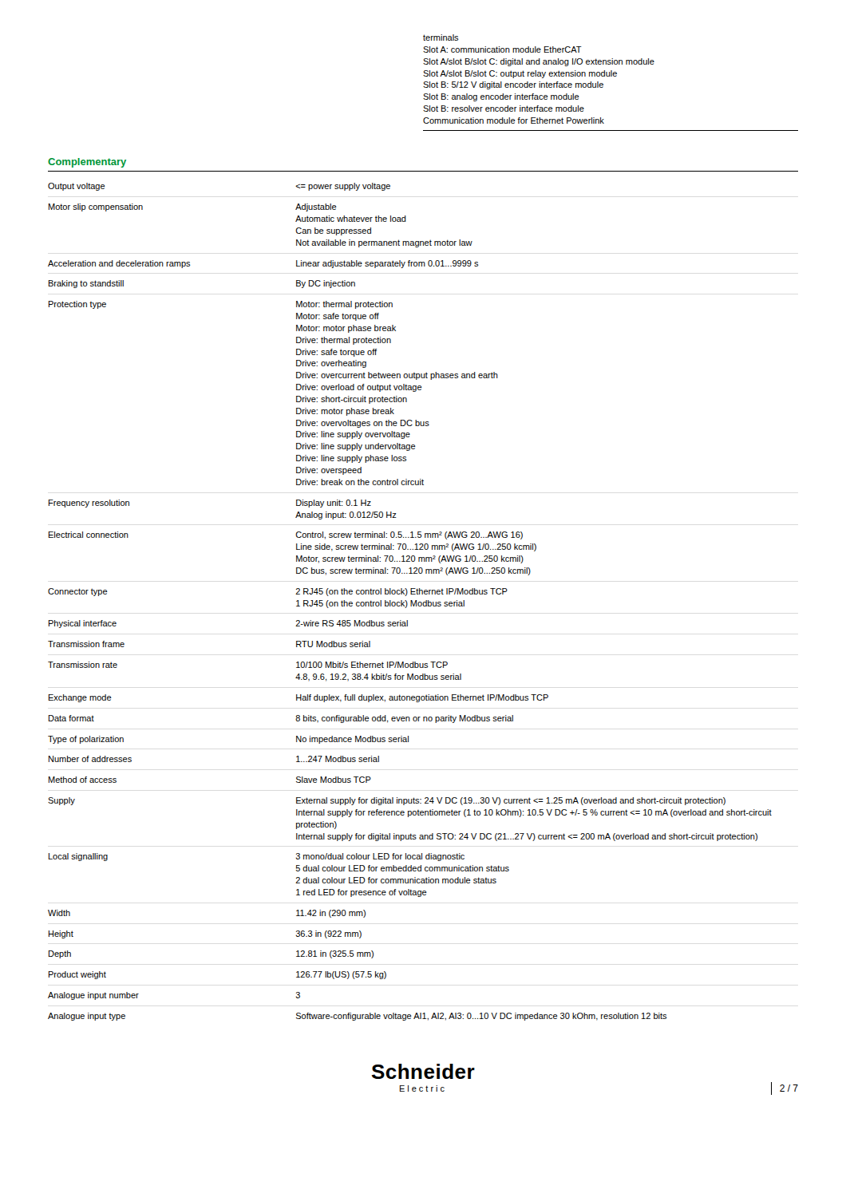terminals
Slot A: communication module EtherCAT
Slot A/slot B/slot C: digital and analog I/O extension module
Slot A/slot B/slot C: output relay extension module
Slot B: 5/12 V digital encoder interface module
Slot B: analog encoder interface module
Slot B: resolver encoder interface module
Communication module for Ethernet Powerlink
Complementary
| Output voltage | <= power supply voltage |
| Motor slip compensation | Adjustable Automatic whatever the load Can be suppressed Not available in permanent magnet motor law |
| Acceleration and deceleration ramps | Linear adjustable separately from 0.01...9999 s |
| Braking to standstill | By DC injection |
| Protection type | Motor: thermal protection Motor: safe torque off Motor: motor phase break Drive: thermal protection Drive: safe torque off Drive: overheating Drive: overcurrent between output phases and earth Drive: overload of output voltage Drive: short-circuit protection Drive: motor phase break Drive: overvoltages on the DC bus Drive: line supply overvoltage Drive: line supply undervoltage Drive: line supply phase loss Drive: overspeed Drive: break on the control circuit |
| Frequency resolution | Display unit: 0.1 Hz Analog input: 0.012/50 Hz |
| Electrical connection | Control, screw terminal: 0.5...1.5 mm² (AWG 20...AWG 16) Line side, screw terminal: 70...120 mm² (AWG 1/0...250 kcmil) Motor, screw terminal: 70...120 mm² (AWG 1/0...250 kcmil) DC bus, screw terminal: 70...120 mm² (AWG 1/0...250 kcmil) |
| Connector type | 2 RJ45 (on the control block) Ethernet IP/Modbus TCP 1 RJ45 (on the control block) Modbus serial |
| Physical interface | 2-wire RS 485 Modbus serial |
| Transmission frame | RTU Modbus serial |
| Transmission rate | 10/100 Mbit/s Ethernet IP/Modbus TCP 4.8, 9.6, 19.2, 38.4 kbit/s for Modbus serial |
| Exchange mode | Half duplex, full duplex, autonegotiation Ethernet IP/Modbus TCP |
| Data format | 8 bits, configurable odd, even or no parity Modbus serial |
| Type of polarization | No impedance Modbus serial |
| Number of addresses | 1...247 Modbus serial |
| Method of access | Slave Modbus TCP |
| Supply | External supply for digital inputs: 24 V DC (19...30 V) current <= 1.25 mA (overload and short-circuit protection) Internal supply for reference potentiometer (1 to 10 kOhm): 10.5 V DC +/- 5 % current <= 10 mA (overload and short-circuit protection) Internal supply for digital inputs and STO: 24 V DC (21...27 V) current <= 200 mA (overload and short-circuit protection) |
| Local signalling | 3 mono/dual colour LED for local diagnostic 5 dual colour LED for embedded communication status 2 dual colour LED for communication module status 1 red LED for presence of voltage |
| Width | 11.42 in (290 mm) |
| Height | 36.3 in (922 mm) |
| Depth | 12.81 in (325.5 mm) |
| Product weight | 126.77 lb(US) (57.5 kg) |
| Analogue input number | 3 |
| Analogue input type | Software-configurable voltage AI1, AI2, AI3: 0...10 V DC impedance 30 kOhm, resolution 12 bits |
Schneider
Electric
2 / 7